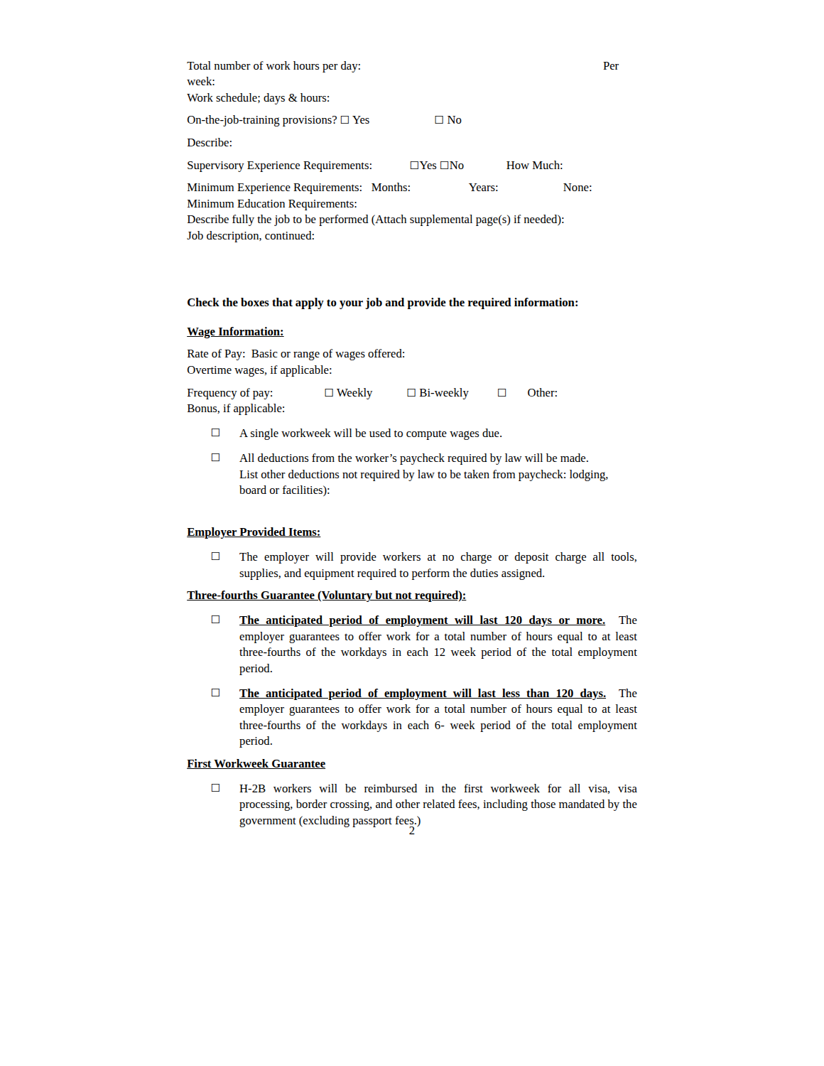Total number of work hours per day: Per week:
Work schedule; days & hours:
On-the-job-training provisions? ☐ Yes ☐ No
Describe:
Supervisory Experience Requirements: ☐Yes ☐No How Much:
Minimum Experience Requirements: Months: Years: None:
Minimum Education Requirements:
Describe fully the job to be performed (Attach supplemental page(s) if needed):
Job description, continued:
Check the boxes that apply to your job and provide the required information:
Wage Information:
Rate of Pay: Basic or range of wages offered:
Overtime wages, if applicable:
Frequency of pay: ☐ Weekly ☐ Bi-weekly ☐ Other:
Bonus, if applicable:
☐ A single workweek will be used to compute wages due.
☐ All deductions from the worker’s paycheck required by law will be made.
List other deductions not required by law to be taken from paycheck: lodging, board or facilities):
Employer Provided Items:
☐ The employer will provide workers at no charge or deposit charge all tools, supplies, and equipment required to perform the duties assigned.
Three-fourths Guarantee (Voluntary but not required):
☐ The anticipated period of employment will last 120 days or more. The employer guarantees to offer work for a total number of hours equal to at least three-fourths of the workdays in each 12 week period of the total employment period.
☐ The anticipated period of employment will last less than 120 days. The employer guarantees to offer work for a total number of hours equal to at least three-fourths of the workdays in each 6- week period of the total employment period.
First Workweek Guarantee
☐ H-2B workers will be reimbursed in the first workweek for all visa, visa processing, border crossing, and other related fees, including those mandated by the government (excluding passport fees.)
2